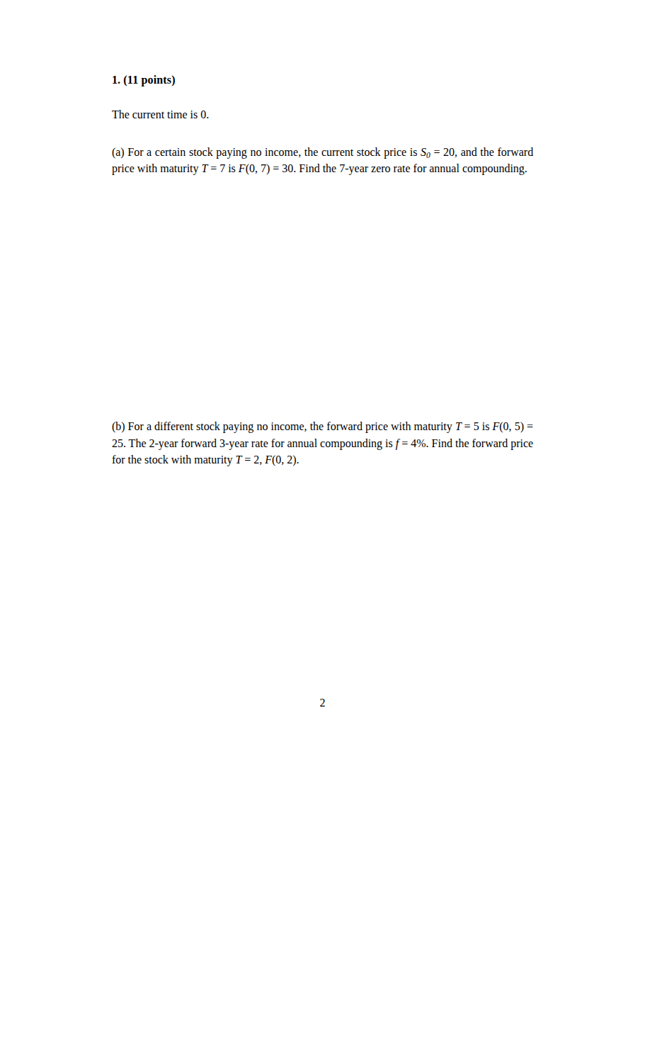1. (11 points)
The current time is 0.
(a) For a certain stock paying no income, the current stock price is S0 = 20, and the forward price with maturity T = 7 is F(0, 7) = 30. Find the 7-year zero rate for annual compounding.
(b) For a different stock paying no income, the forward price with maturity T = 5 is F(0, 5) = 25. The 2-year forward 3-year rate for annual compounding is f = 4%. Find the forward price for the stock with maturity T = 2, F(0, 2).
2